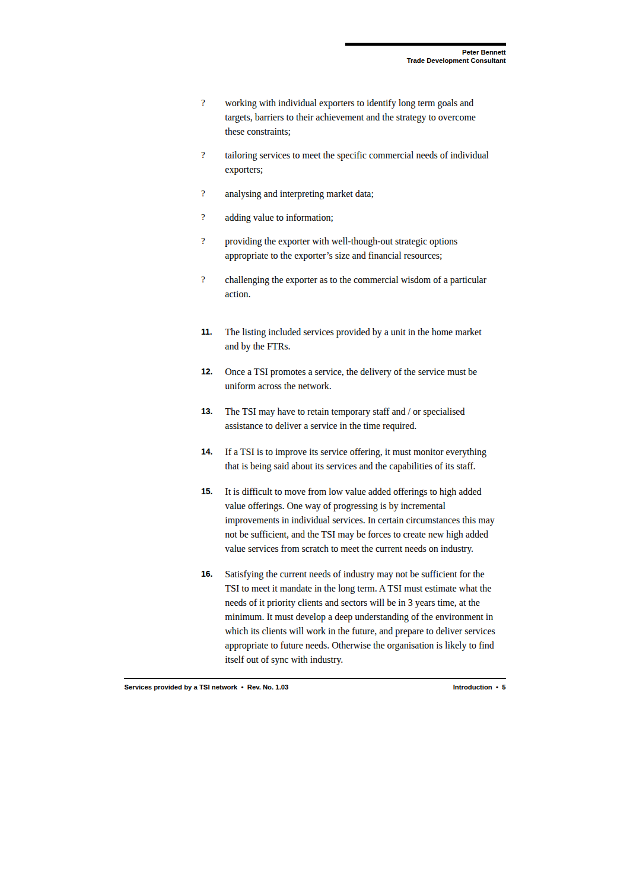Peter Bennett
Trade Development Consultant
? working with individual exporters to identify long term goals and targets, barriers to their achievement and the strategy to overcome these constraints;
? tailoring services to meet the specific commercial needs of individual exporters;
? analysing and interpreting market data;
? adding value to information;
? providing the exporter with well-though-out strategic options appropriate to the exporter’s size and financial resources;
? challenging the exporter as to the commercial wisdom of a particular action.
11. The listing included services provided by a unit in the home market and by the FTRs.
12. Once a TSI promotes a service, the delivery of the service must be uniform across the network.
13. The TSI may have to retain temporary staff and / or specialised assistance to deliver a service in the time required.
14. If a TSI is to improve its service offering, it must monitor everything that is being said about its services and the capabilities of its staff.
15. It is difficult to move from low value added offerings to high added value offerings. One way of progressing is by incremental improvements in individual services. In certain circumstances this may not be sufficient, and the TSI may be forces to create new high added value services from scratch to meet the current needs on industry.
16. Satisfying the current needs of industry may not be sufficient for the TSI to meet it mandate in the long term. A TSI must estimate what the needs of it priority clients and sectors will be in 3 years time, at the minimum. It must develop a deep understanding of the environment in which its clients will work in the future, and prepare to deliver services appropriate to future needs. Otherwise the organisation is likely to find itself out of sync with industry.
Services provided by a TSI network • Rev. No. 1.03
Introduction • 5